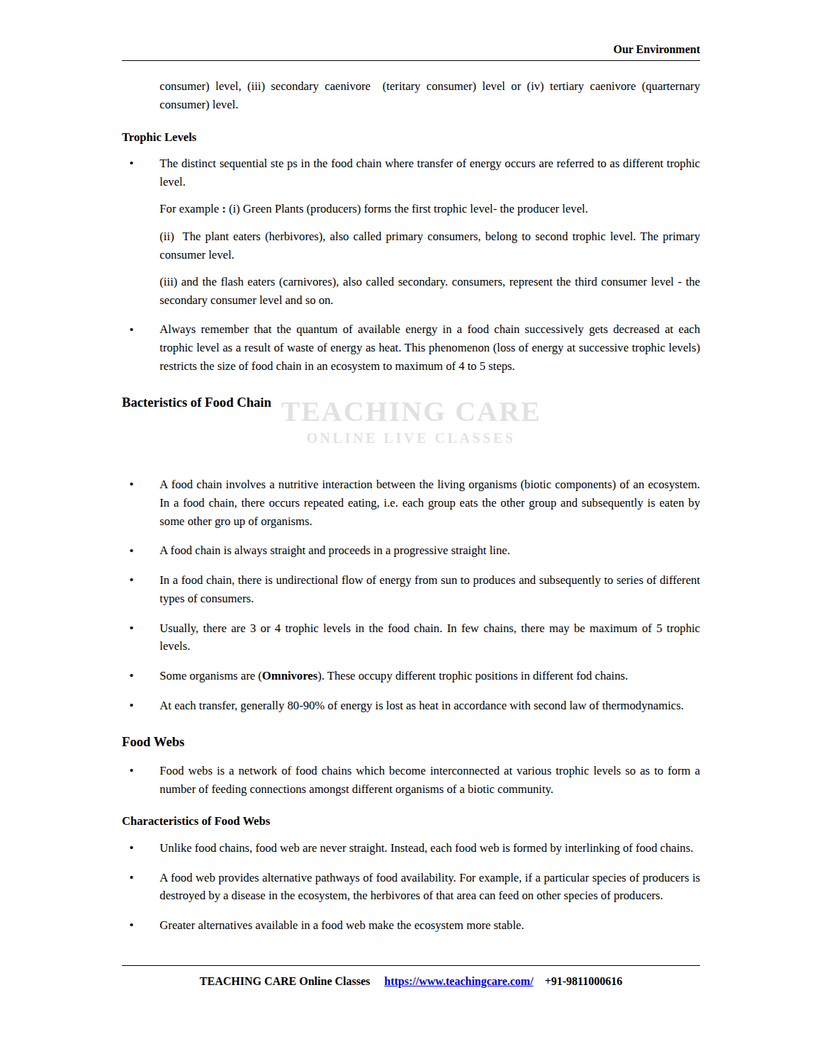Our Environment
consumer) level, (iii) secondary caenivore (teritary consumer) level or (iv) tertiary caenivore (quarternary consumer) level.
Trophic Levels
The distinct sequential ste ps in the food chain where transfer of energy occurs are referred to as different trophic level.
For example : (i) Green Plants (producers) forms the first trophic level- the producer level.
(ii) The plant eaters (herbivores), also called primary consumers, belong to second trophic level. The primary consumer level.
(iii) and the flash eaters (carnivores), also called secondary. consumers, represent the third consumer level - the secondary consumer level and so on.
Always remember that the quantum of available energy in a food chain successively gets decreased at each trophic level as a result of waste of energy as heat. This phenomenon (loss of energy at successive trophic levels) restricts the size of food chain in an ecosystem to maximum of 4 to 5 steps.
Bacteristics of Food Chain
TEACHING CARE
ONLINE LIVE CLASSES
A food chain involves a nutritive interaction between the living organisms (biotic components) of an ecosystem. In a food chain, there occurs repeated eating, i.e. each group eats the other group and subsequently is eaten by some other gro up of organisms.
A food chain is always straight and proceeds in a progressive straight line.
In a food chain, there is undirectional flow of energy from sun to produces and subsequently to series of different types of consumers.
Usually, there are 3 or 4 trophic levels in the food chain. In few chains, there may be maximum of 5 trophic levels.
Some organisms are (Omnivores). These occupy different trophic positions in different fod chains.
At each transfer, generally 80-90% of energy is lost as heat in accordance with second law of thermodynamics.
Food Webs
Food webs is a network of food chains which become interconnected at various trophic levels so as to form a number of feeding connections amongst different organisms of a biotic community.
Characteristics of Food Webs
Unlike food chains, food web are never straight. Instead, each food web is formed by interlinking of food chains.
A food web provides alternative pathways of food availability. For example, if a particular species of producers is destroyed by a disease in the ecosystem, the herbivores of that area can feed on other species of producers.
Greater alternatives available in a food web make the ecosystem more stable.
TEACHING CARE Online Classes https://www.teachingcare.com/ +91-9811000616